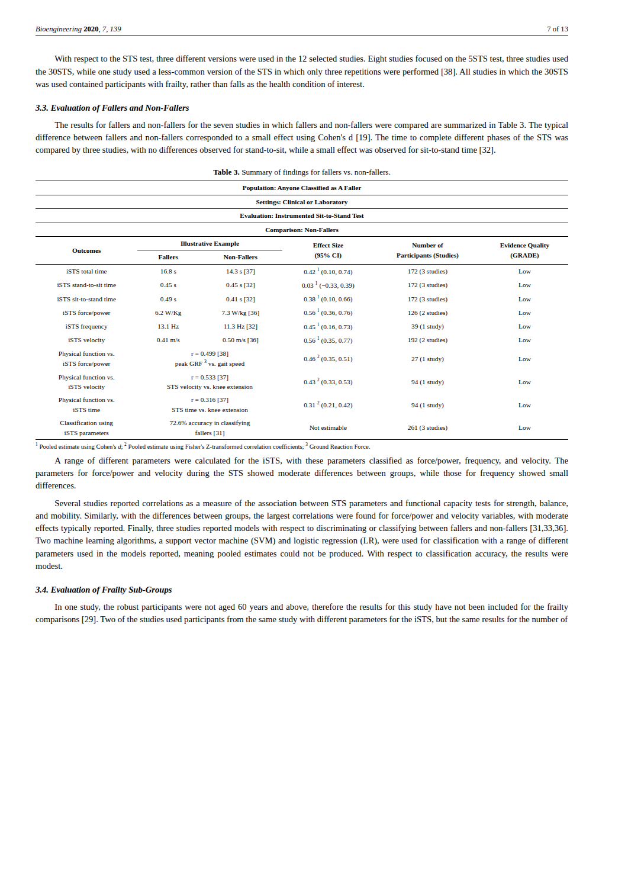Bioengineering 2020, 7, 139 7 of 13
With respect to the STS test, three different versions were used in the 12 selected studies. Eight studies focused on the 5STS test, three studies used the 30STS, while one study used a less-common version of the STS in which only three repetitions were performed [38]. All studies in which the 30STS was used contained participants with frailty, rather than falls as the health condition of interest.
3.3. Evaluation of Fallers and Non-Fallers
The results for fallers and non-fallers for the seven studies in which fallers and non-fallers were compared are summarized in Table 3. The typical difference between fallers and non-fallers corresponded to a small effect using Cohen's d [19]. The time to complete different phases of the STS was compared by three studies, with no differences observed for stand-to-sit, while a small effect was observed for sit-to-stand time [32].
Table 3. Summary of findings for fallers vs. non-fallers.
| Population: Anyone Classified as A Faller |
| Settings: Clinical or Laboratory |
| Evaluation: Instrumented Sit-to-Stand Test |
| Comparison: Non-Fallers |
| Outcomes | Illustrative Example | Effect Size (95% CI) | Number of Participants (Studies) | Evidence Quality (GRADE) |
| Fallers | Non-Fallers |
| iSTS total time | 16.8 s | 14.3 s [37] | 0.42 1 (0.10, 0.74) | 172 (3 studies) | Low |
| iSTS stand-to-sit time | 0.45 s | 0.45 s [32] | 0.03 1 (−0.33, 0.39) | 172 (3 studies) | Low |
| iSTS sit-to-stand time | 0.49 s | 0.41 s [32] | 0.38 1 (0.10, 0.66) | 172 (3 studies) | Low |
| iSTS force/power | 6.2 W/Kg | 7.3 W/kg [36] | 0.56 1 (0.36, 0.76) | 126 (2 studies) | Low |
| iSTS frequency | 13.1 Hz | 11.3 Hz [32] | 0.45 1 (0.16, 0.73) | 39 (1 study) | Low |
| iSTS velocity | 0.41 m/s | 0.50 m/s [36] | 0.56 1 (0.35, 0.77) | 192 (2 studies) | Low |
| Physical function vs. iSTS force/power | r = 0.499 [38] peak GRF 3 vs. gait speed | 0.46 2 (0.35, 0.51) | 27 (1 study) | Low |
| Physical function vs. iSTS velocity | r = 0.533 [37] STS velocity vs. knee extension | 0.43 2 (0.33, 0.53) | 94 (1 study) | Low |
| Physical function vs. iSTS time | r = 0.316 [37] STS time vs. knee extension | 0.31 2 (0.21, 0.42) | 94 (1 study) | Low |
| Classification using iSTS parameters | 72.6% accuracy in classifying fallers [31] | Not estimable | 261 (3 studies) | Low |
1 Pooled estimate using Cohen's d; 2 Pooled estimate using Fisher's Z-transformed correlation coefficients; 3 Ground Reaction Force.
A range of different parameters were calculated for the iSTS, with these parameters classified as force/power, frequency, and velocity. The parameters for force/power and velocity during the STS showed moderate differences between groups, while those for frequency showed small differences.
Several studies reported correlations as a measure of the association between STS parameters and functional capacity tests for strength, balance, and mobility. Similarly, with the differences between groups, the largest correlations were found for force/power and velocity variables, with moderate effects typically reported. Finally, three studies reported models with respect to discriminating or classifying between fallers and non-fallers [31,33,36]. Two machine learning algorithms, a support vector machine (SVM) and logistic regression (LR), were used for classification with a range of different parameters used in the models reported, meaning pooled estimates could not be produced. With respect to classification accuracy, the results were modest.
3.4. Evaluation of Frailty Sub-Groups
In one study, the robust participants were not aged 60 years and above, therefore the results for this study have not been included for the frailty comparisons [29]. Two of the studies used participants from the same study with different parameters for the iSTS, but the same results for the number of